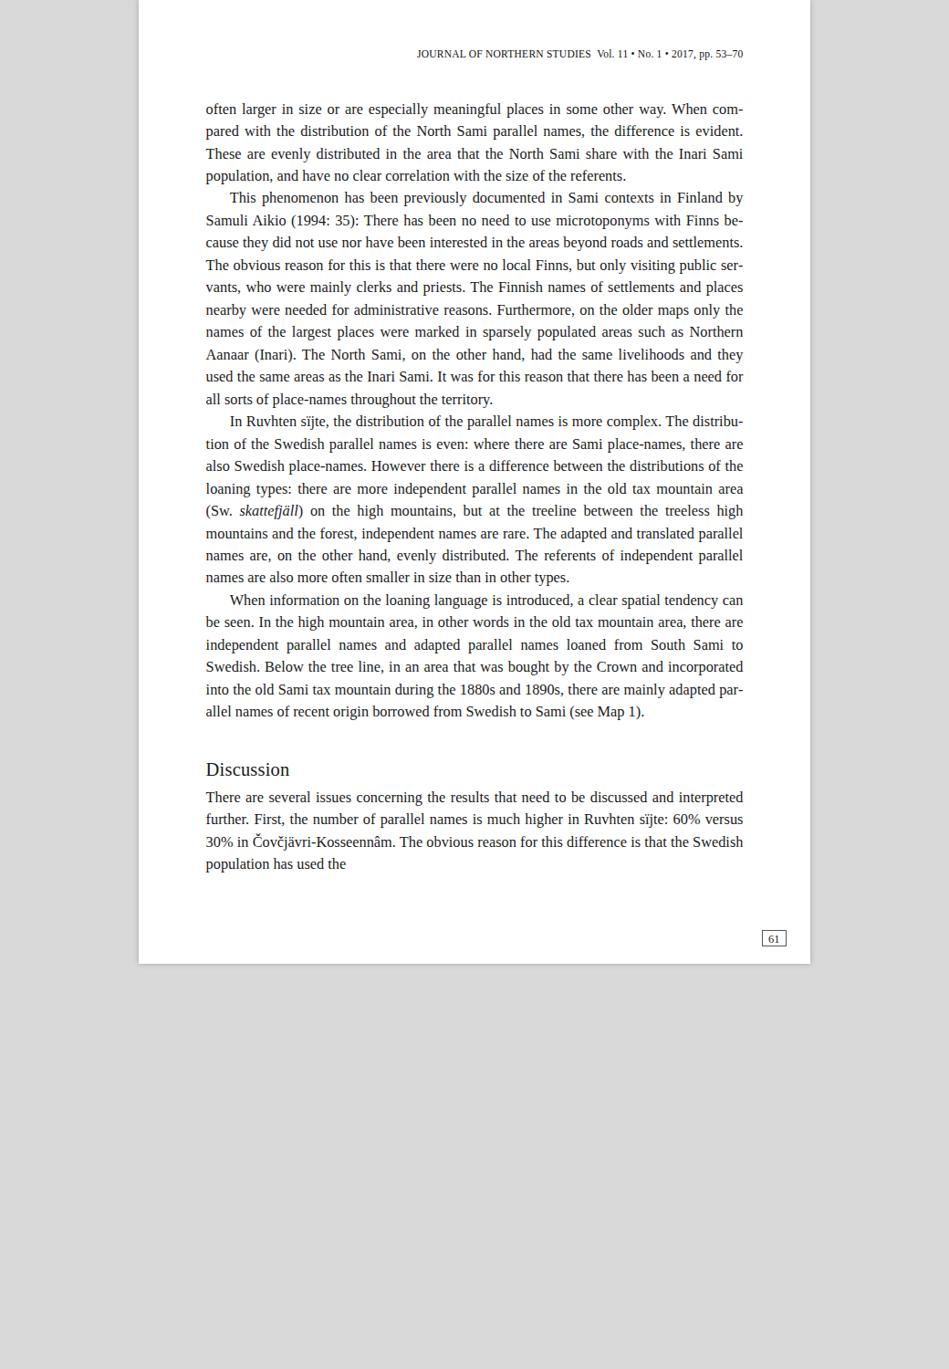JOURNAL OF NORTHERN STUDIES Vol. 11 • No. 1 • 2017, pp. 53–70
often larger in size or are especially meaningful places in some other way. When compared with the distribution of the North Sami parallel names, the difference is evident. These are evenly distributed in the area that the North Sami share with the Inari Sami population, and have no clear correlation with the size of the referents.
This phenomenon has been previously documented in Sami contexts in Finland by Samuli Aikio (1994: 35): There has been no need to use microtoponyms with Finns because they did not use nor have been interested in the areas beyond roads and settlements. The obvious reason for this is that there were no local Finns, but only visiting public servants, who were mainly clerks and priests. The Finnish names of settlements and places nearby were needed for administrative reasons. Furthermore, on the older maps only the names of the largest places were marked in sparsely populated areas such as Northern Aanaar (Inari). The North Sami, on the other hand, had the same livelihoods and they used the same areas as the Inari Sami. It was for this reason that there has been a need for all sorts of place-names throughout the territory.
In Ruvhten sïjte, the distribution of the parallel names is more complex. The distribution of the Swedish parallel names is even: where there are Sami place-names, there are also Swedish place-names. However there is a difference between the distributions of the loaning types: there are more independent parallel names in the old tax mountain area (Sw. skattefjäll) on the high mountains, but at the treeline between the treeless high mountains and the forest, independent names are rare. The adapted and translated parallel names are, on the other hand, evenly distributed. The referents of independent parallel names are also more often smaller in size than in other types.
When information on the loaning language is introduced, a clear spatial tendency can be seen. In the high mountain area, in other words in the old tax mountain area, there are independent parallel names and adapted parallel names loaned from South Sami to Swedish. Below the tree line, in an area that was bought by the Crown and incorporated into the old Sami tax mountain during the 1880s and 1890s, there are mainly adapted parallel names of recent origin borrowed from Swedish to Sami (see Map 1).
Discussion
There are several issues concerning the results that need to be discussed and interpreted further. First, the number of parallel names is much higher in Ruvhten sïjte: 60% versus 30% in Čovčjävri-Kosseennâm. The obvious reason for this difference is that the Swedish population has used the
61